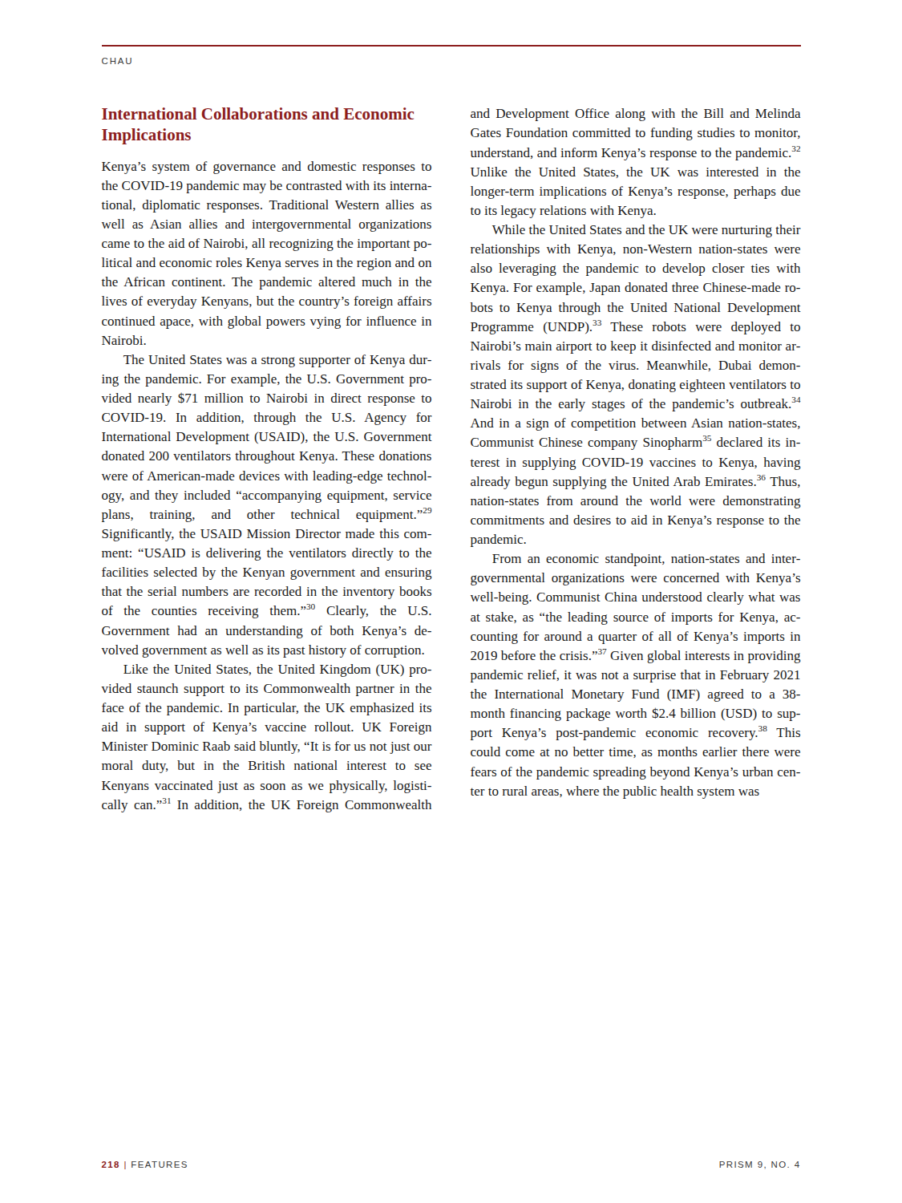Chau
International Collaborations and Economic Implications
Kenya’s system of governance and domestic responses to the COVID-19 pandemic may be contrasted with its international, diplomatic responses. Traditional Western allies as well as Asian allies and intergovernmental organizations came to the aid of Nairobi, all recognizing the important political and economic roles Kenya serves in the region and on the African continent. The pandemic altered much in the lives of everyday Kenyans, but the country’s foreign affairs continued apace, with global powers vying for influence in Nairobi.
The United States was a strong supporter of Kenya during the pandemic. For example, the U.S. Government provided nearly $71 million to Nairobi in direct response to COVID-19. In addition, through the U.S. Agency for International Development (USAID), the U.S. Government donated 200 ventilators throughout Kenya. These donations were of American-made devices with leading-edge technology, and they included “accompanying equipment, service plans, training, and other technical equipment.”29 Significantly, the USAID Mission Director made this comment: “USAID is delivering the ventilators directly to the facilities selected by the Kenyan government and ensuring that the serial numbers are recorded in the inventory books of the counties receiving them.”30 Clearly, the U.S. Government had an understanding of both Kenya’s devolved government as well as its past history of corruption.
Like the United States, the United Kingdom (UK) provided staunch support to its Commonwealth partner in the face of the pandemic. In particular, the UK emphasized its aid in support of Kenya’s vaccine rollout. UK Foreign Minister Dominic Raab said bluntly, “It is for us not just our moral duty, but in the British national interest to see Kenyans vaccinated just as soon as we physically, logistically can.”31 In addition, the UK Foreign Commonwealth and Development Office along with the Bill and Melinda Gates Foundation committed to funding studies to monitor, understand, and inform Kenya’s response to the pandemic.32 Unlike the United States, the UK was interested in the longer-term implications of Kenya’s response, perhaps due to its legacy relations with Kenya.
While the United States and the UK were nurturing their relationships with Kenya, non-Western nation-states were also leveraging the pandemic to develop closer ties with Kenya. For example, Japan donated three Chinese-made robots to Kenya through the United National Development Programme (UNDP).33 These robots were deployed to Nairobi’s main airport to keep it disinfected and monitor arrivals for signs of the virus. Meanwhile, Dubai demonstrated its support of Kenya, donating eighteen ventilators to Nairobi in the early stages of the pandemic’s outbreak.34 And in a sign of competition between Asian nation-states, Communist Chinese company Sinopharm35 declared its interest in supplying COVID-19 vaccines to Kenya, having already begun supplying the United Arab Emirates.36 Thus, nation-states from around the world were demonstrating commitments and desires to aid in Kenya’s response to the pandemic.
From an economic standpoint, nation-states and intergovernmental organizations were concerned with Kenya’s well-being. Communist China understood clearly what was at stake, as “the leading source of imports for Kenya, accounting for around a quarter of all of Kenya’s imports in 2019 before the crisis.”37 Given global interests in providing pandemic relief, it was not a surprise that in February 2021 the International Monetary Fund (IMF) agreed to a 38-month financing package worth $2.4 billion (USD) to support Kenya’s post-pandemic economic recovery.38 This could come at no better time, as months earlier there were fears of the pandemic spreading beyond Kenya’s urban center to rural areas, where the public health system was
218 | Features
PRISM 9, No. 4